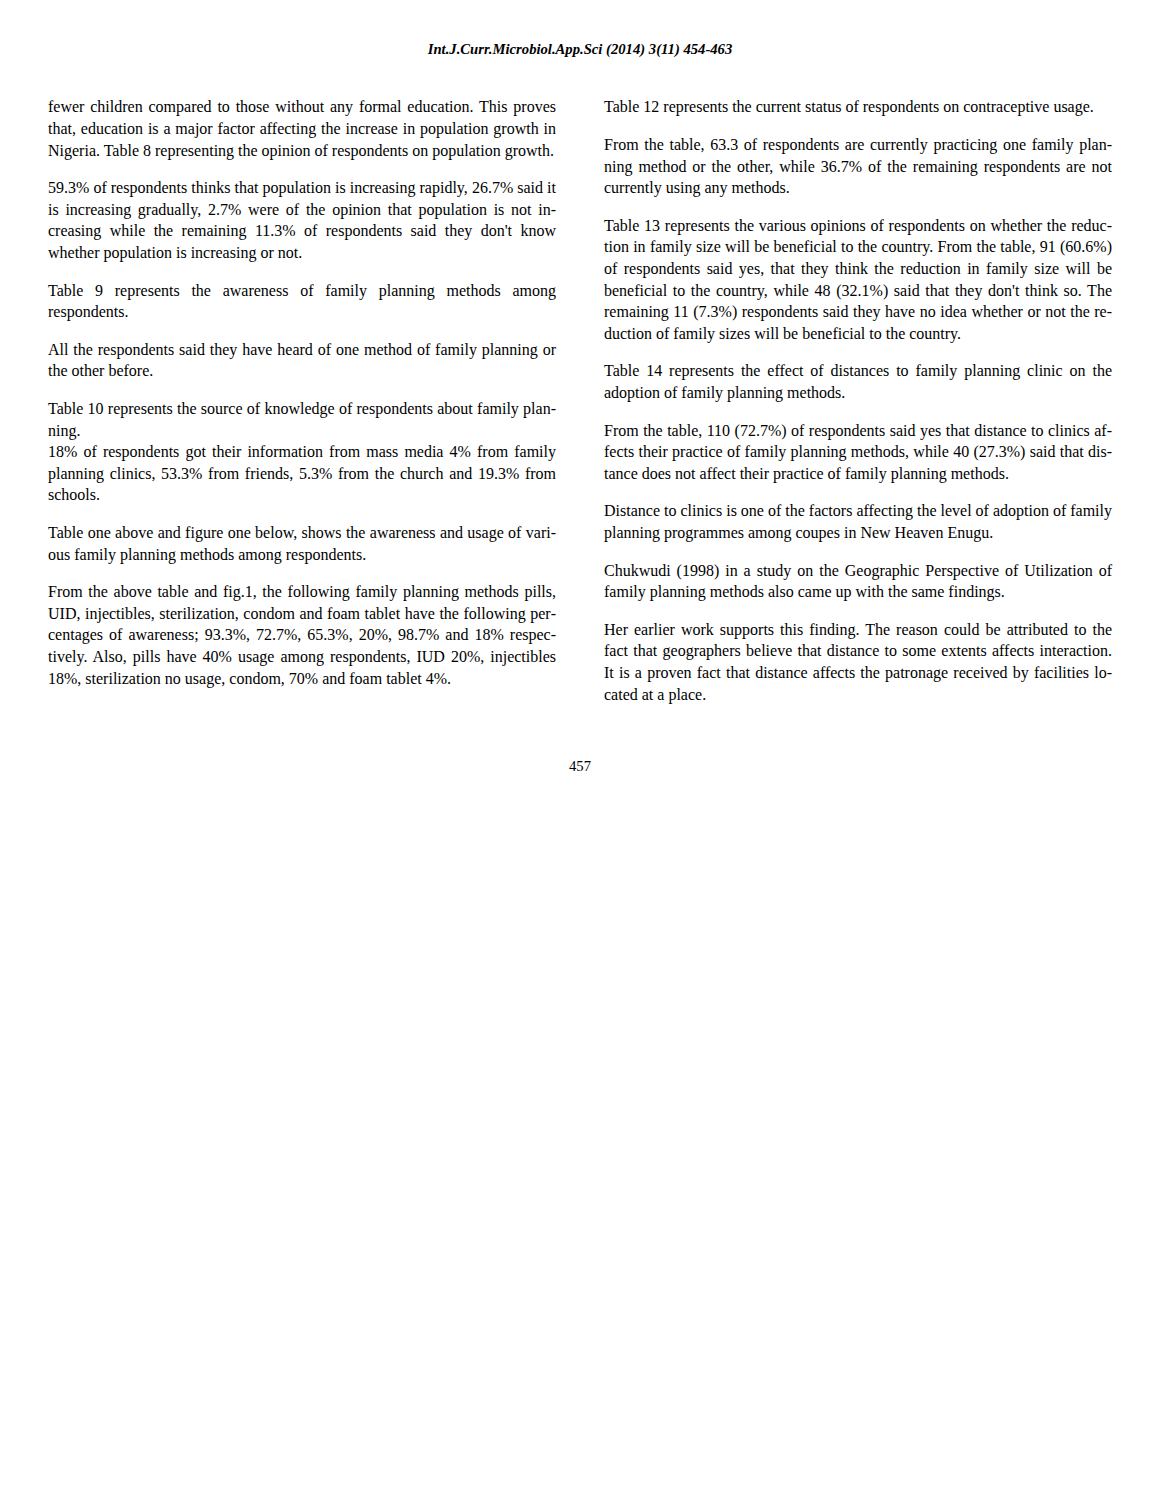Int.J.Curr.Microbiol.App.Sci (2014) 3(11) 454-463
fewer children compared to those without any formal education. This proves that, education is a major factor affecting the increase in population growth in Nigeria. Table 8 representing the opinion of respondents on population growth.
59.3% of respondents thinks that population is increasing rapidly, 26.7% said it is increasing gradually, 2.7% were of the opinion that population is not increasing while the remaining 11.3% of respondents said they don't know whether population is increasing or not.
Table 9 represents the awareness of family planning methods among respondents.
All the respondents said they have heard of one method of family planning or the other before.
Table 10 represents the source of knowledge of respondents about family planning.
18% of respondents got their information from mass media 4% from family planning clinics, 53.3% from friends, 5.3% from the church and 19.3% from schools.
Table one above and figure one below, shows the awareness and usage of various family planning methods among respondents.
From the above table and fig.1, the following family planning methods pills, UID, injectibles, sterilization, condom and foam tablet have the following percentages of awareness; 93.3%, 72.7%, 65.3%, 20%, 98.7% and 18% respectively. Also, pills have 40% usage among respondents, IUD 20%, injectibles 18%, sterilization no usage, condom, 70% and foam tablet 4%.
Table 12 represents the current status of respondents on contraceptive usage.
From the table, 63.3 of respondents are currently practicing one family planning method or the other, while 36.7% of the remaining respondents are not currently using any methods.
Table 13 represents the various opinions of respondents on whether the reduction in family size will be beneficial to the country. From the table, 91 (60.6%) of respondents said yes, that they think the reduction in family size will be beneficial to the country, while 48 (32.1%) said that they don't think so. The remaining 11 (7.3%) respondents said they have no idea whether or not the reduction of family sizes will be beneficial to the country.
Table 14 represents the effect of distances to family planning clinic on the adoption of family planning methods.
From the table, 110 (72.7%) of respondents said yes that distance to clinics affects their practice of family planning methods, while 40 (27.3%) said that distance does not affect their practice of family planning methods.
Distance to clinics is one of the factors affecting the level of adoption of family planning programmes among coupes in New Heaven Enugu.
Chukwudi (1998) in a study on the Geographic Perspective of Utilization of family planning methods also came up with the same findings.
Her earlier work supports this finding. The reason could be attributed to the fact that geographers believe that distance to some extents affects interaction. It is a proven fact that distance affects the patronage received by facilities located at a place.
457